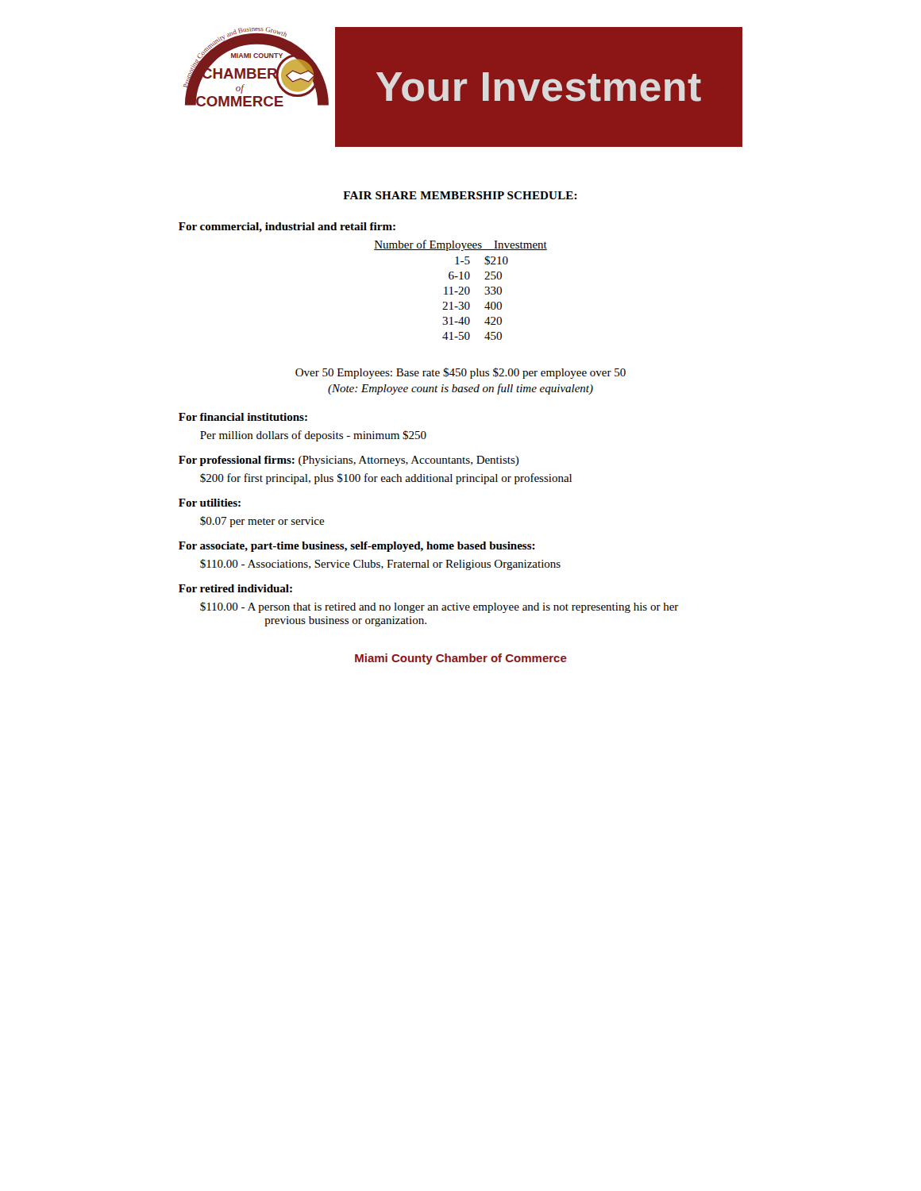Promoting Community and Business Growth MIAMI COUNTY CHAMBER of COMMERCE
Your Investment
FAIR SHARE MEMBERSHIP SCHEDULE:
For commercial, industrial and retail firm:
Number of Employees Investment
| 1-5 | $210 |
| 6-10 | 250 |
| 11-20 | 330 |
| 21-30 | 400 |
| 31-40 | 420 |
| 41-50 | 450 |
Over 50 Employees: Base rate $450 plus $2.00 per employee over 50
(Note: Employee count is based on full time equivalent)
For financial institutions:
Per million dollars of deposits - minimum $250
For professional firms: (Physicians, Attorneys, Accountants, Dentists)
$200 for first principal, plus $100 for each additional principal or professional
For utilities:
$0.07 per meter or service
For associate, part-time business, self-employed, home based business:
$110.00 - Associations, Service Clubs, Fraternal or Religious Organizations
For retired individual:
$110.00 - A person that is retired and no longer an active employee and is not representing his or her
previous business or organization.
Miami County Chamber of Commerce